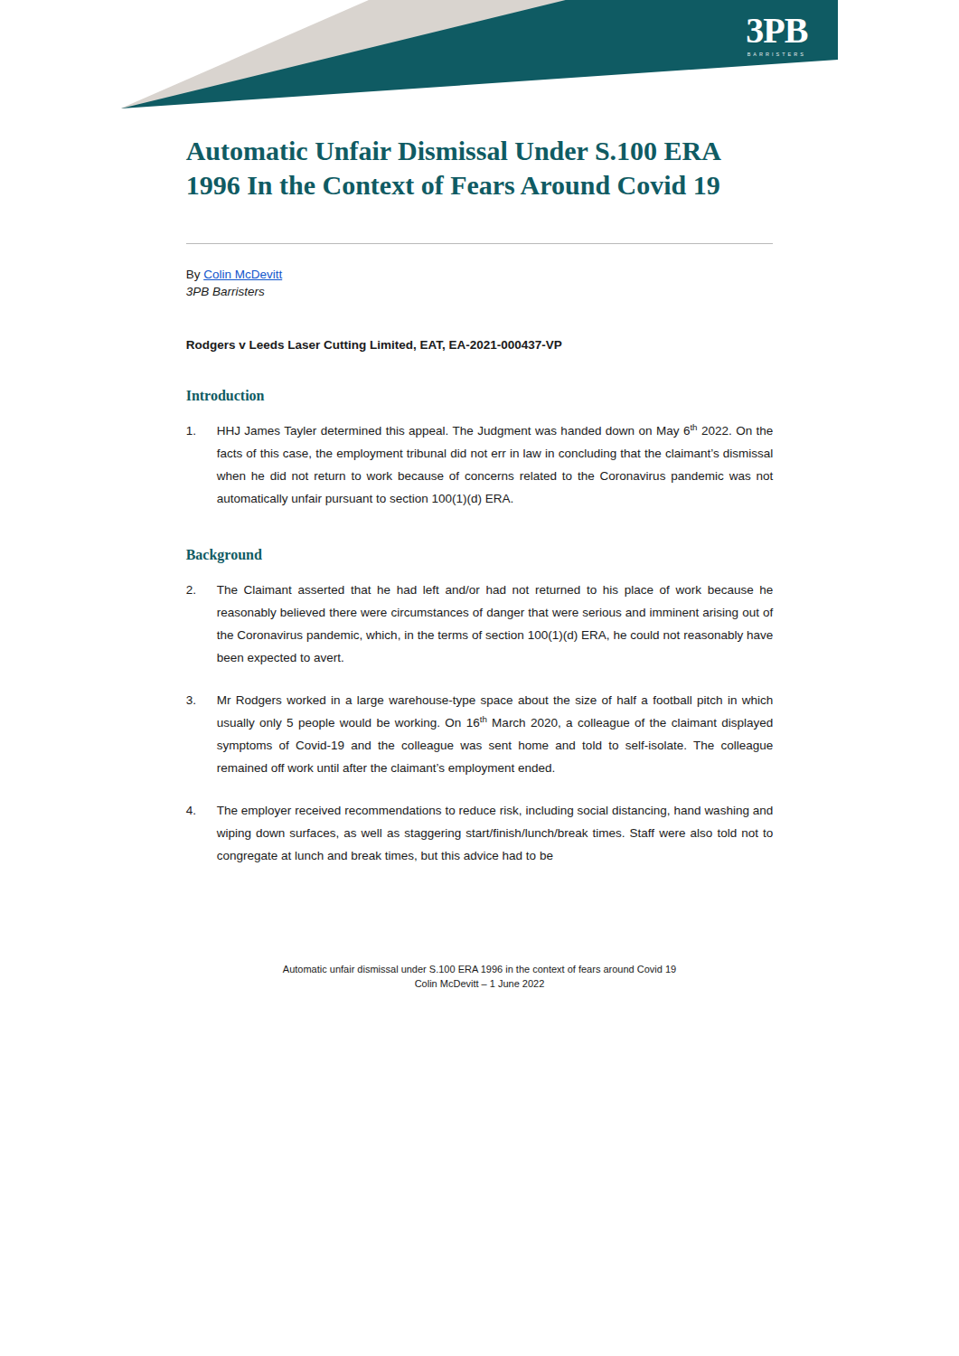3PB
BARRISTERS
Automatic Unfair Dismissal Under S.100 ERA 1996 In the Context of Fears Around Covid 19
By Colin McDevitt
3PB Barristers
Rodgers v Leeds Laser Cutting Limited, EAT, EA-2021-000437-VP
Introduction
HHJ James Tayler determined this appeal. The Judgment was handed down on May 6th 2022. On the facts of this case, the employment tribunal did not err in law in concluding that the claimant’s dismissal when he did not return to work because of concerns related to the Coronavirus pandemic was not automatically unfair pursuant to section 100(1)(d) ERA.
Background
The Claimant asserted that he had left and/or had not returned to his place of work because he reasonably believed there were circumstances of danger that were serious and imminent arising out of the Coronavirus pandemic, which, in the terms of section 100(1)(d) ERA, he could not reasonably have been expected to avert.
Mr Rodgers worked in a large warehouse-type space about the size of half a football pitch in which usually only 5 people would be working. On 16th March 2020, a colleague of the claimant displayed symptoms of Covid-19 and the colleague was sent home and told to self-isolate. The colleague remained off work until after the claimant’s employment ended.
The employer received recommendations to reduce risk, including social distancing, hand washing and wiping down surfaces, as well as staggering start/finish/lunch/break times. Staff were also told not to congregate at lunch and break times, but this advice had to be
Automatic unfair dismissal under S.100 ERA 1996 in the context of fears around Covid 19
Colin McDevitt – 1 June 2022